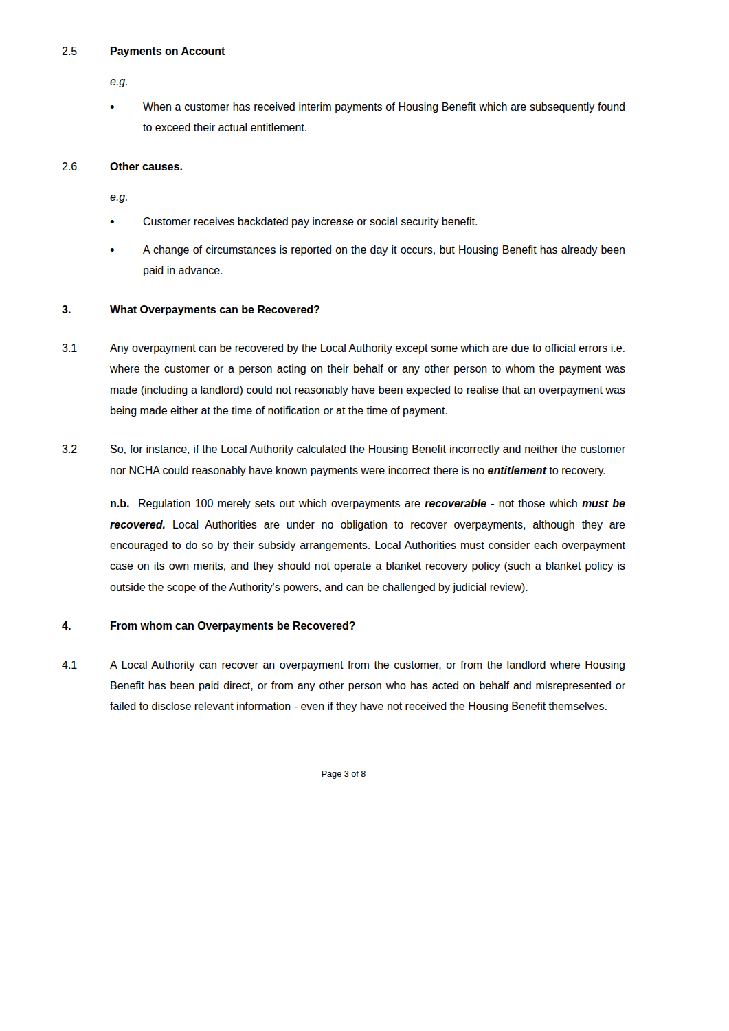2.5
Payments on Account
e.g.
When a customer has received interim payments of Housing Benefit which are subsequently found to exceed their actual entitlement.
2.6
Other causes.
e.g.
Customer receives backdated pay increase or social security benefit.
A change of circumstances is reported on the day it occurs, but Housing Benefit has already been paid in advance.
3.
What Overpayments can be Recovered?
3.1
Any overpayment can be recovered by the Local Authority except some which are due to official errors i.e. where the customer or a person acting on their behalf or any other person to whom the payment was made (including a landlord) could not reasonably have been expected to realise that an overpayment was being made either at the time of notification or at the time of payment.
3.2
So, for instance, if the Local Authority calculated the Housing Benefit incorrectly and neither the customer nor NCHA could reasonably have known payments were incorrect there is no entitlement to recovery.
n.b. Regulation 100 merely sets out which overpayments are recoverable - not those which must be recovered. Local Authorities are under no obligation to recover overpayments, although they are encouraged to do so by their subsidy arrangements. Local Authorities must consider each overpayment case on its own merits, and they should not operate a blanket recovery policy (such a blanket policy is outside the scope of the Authority's powers, and can be challenged by judicial review).
4.
From whom can Overpayments be Recovered?
4.1
A Local Authority can recover an overpayment from the customer, or from the landlord where Housing Benefit has been paid direct, or from any other person who has acted on behalf and misrepresented or failed to disclose relevant information - even if they have not received the Housing Benefit themselves.
Page 3 of 8